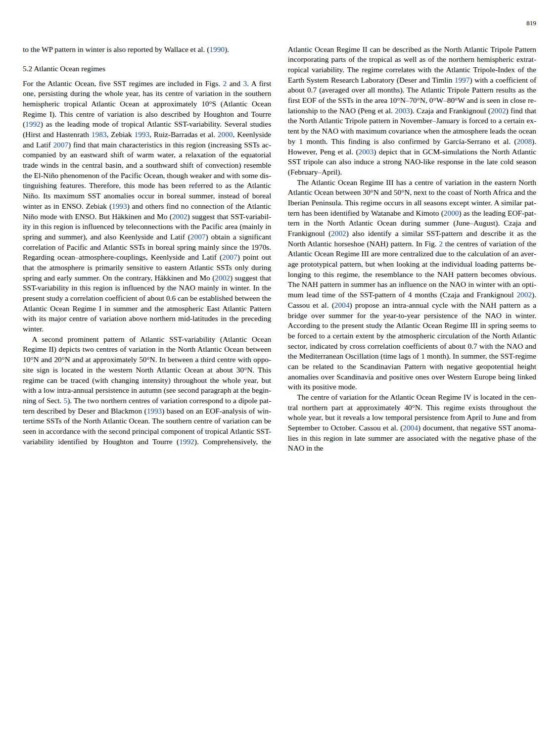819
to the WP pattern in winter is also reported by Wallace et al. (1990).
5.2 Atlantic Ocean regimes
For the Atlantic Ocean, five SST regimes are included in Figs. 2 and 3. A first one, persisting during the whole year, has its centre of variation in the southern hemispheric tropical Atlantic Ocean at approximately 10°S (Atlantic Ocean Regime I). This centre of variation is also described by Houghton and Tourre (1992) as the leading mode of tropical Atlantic SST-variability. Several studies (Hirst and Hastenrath 1983, Zebiak 1993, Ruiz-Barradas et al. 2000, Keenlyside and Latif 2007) find that main characteristics in this region (increasing SSTs accompanied by an eastward shift of warm water, a relaxation of the equatorial trade winds in the central basin, and a southward shift of convection) resemble the El-Niño phenomenon of the Pacific Ocean, though weaker and with some distinguishing features. Therefore, this mode has been referred to as the Atlantic Niño. Its maximum SST anomalies occur in boreal summer, instead of boreal winter as in ENSO. Zebiak (1993) and others find no connection of the Atlantic Niño mode with ENSO. But Häkkinen and Mo (2002) suggest that SST-variability in this region is influenced by teleconnections with the Pacific area (mainly in spring and summer), and also Keenlyside and Latif (2007) obtain a significant correlation of Pacific and Atlantic SSTs in boreal spring mainly since the 1970s. Regarding ocean–atmosphere-couplings, Keenlyside and Latif (2007) point out that the atmosphere is primarily sensitive to eastern Atlantic SSTs only during spring and early summer. On the contrary, Häkkinen and Mo (2002) suggest that SST-variability in this region is influenced by the NAO mainly in winter. In the present study a correlation coefficient of about 0.6 can be established between the Atlantic Ocean Regime I in summer and the atmospheric East Atlantic Pattern with its major centre of variation above northern mid-latitudes in the preceding winter.
A second prominent pattern of Atlantic SST-variability (Atlantic Ocean Regime II) depicts two centres of variation in the North Atlantic Ocean between 10°N and 20°N and at approximately 50°N. In between a third centre with opposite sign is located in the western North Atlantic Ocean at about 30°N. This regime can be traced (with changing intensity) throughout the whole year, but with a low intra-annual persistence in autumn (see second paragraph at the beginning of Sect. 5). The two northern centres of variation correspond to a dipole pattern described by Deser and Blackmon (1993) based on an EOF-analysis of wintertime SSTs of the North Atlantic Ocean. The southern centre of variation can be seen in accordance with the second principal component of tropical Atlantic SST-variability identified by Houghton and Tourre (1992). Comprehensively, the Atlantic Ocean Regime II can be described as the North Atlantic Tripole Pattern incorporating parts of the tropical as well as of the northern hemispheric extratropical variability. The regime correlates with the Atlantic Tripole-Index of the Earth System Research Laboratory (Deser and Timlin 1997) with a coefficient of about 0.7 (averaged over all months). The Atlantic Tripole Pattern results as the first EOF of the SSTs in the area 10°N–70°N, 0°W–80°W and is seen in close relationship to the NAO (Peng et al. 2003). Czaja and Frankignoul (2002) find that the North Atlantic Tripole pattern in November–January is forced to a certain extent by the NAO with maximum covariance when the atmosphere leads the ocean by 1 month. This finding is also confirmed by García-Serrano et al. (2008). However, Peng et al. (2003) depict that in GCM-simulations the North Atlantic SST tripole can also induce a strong NAO-like response in the late cold season (February–April).
The Atlantic Ocean Regime III has a centre of variation in the eastern North Atlantic Ocean between 30°N and 50°N, next to the coast of North Africa and the Iberian Peninsula. This regime occurs in all seasons except winter. A similar pattern has been identified by Watanabe and Kimoto (2000) as the leading EOF-pattern in the North Atlantic Ocean during summer (June–August). Czaja and Frankignoul (2002) also identify a similar SST-pattern and describe it as the North Atlantic horseshoe (NAH) pattern. In Fig. 2 the centres of variation of the Atlantic Ocean Regime III are more centralized due to the calculation of an average prototypical pattern, but when looking at the individual loading patterns belonging to this regime, the resemblance to the NAH pattern becomes obvious. The NAH pattern in summer has an influence on the NAO in winter with an optimum lead time of the SST-pattern of 4 months (Czaja and Frankignoul 2002). Cassou et al. (2004) propose an intra-annual cycle with the NAH pattern as a bridge over summer for the year-to-year persistence of the NAO in winter. According to the present study the Atlantic Ocean Regime III in spring seems to be forced to a certain extent by the atmospheric circulation of the North Atlantic sector, indicated by cross correlation coefficients of about 0.7 with the NAO and the Mediterranean Oscillation (time lags of 1 month). In summer, the SST-regime can be related to the Scandinavian Pattern with negative geopotential height anomalies over Scandinavia and positive ones over Western Europe being linked with its positive mode.
The centre of variation for the Atlantic Ocean Regime IV is located in the central northern part at approximately 40°N. This regime exists throughout the whole year, but it reveals a low temporal persistence from April to June and from September to October. Cassou et al. (2004) document, that negative SST anomalies in this region in late summer are associated with the negative phase of the NAO in the